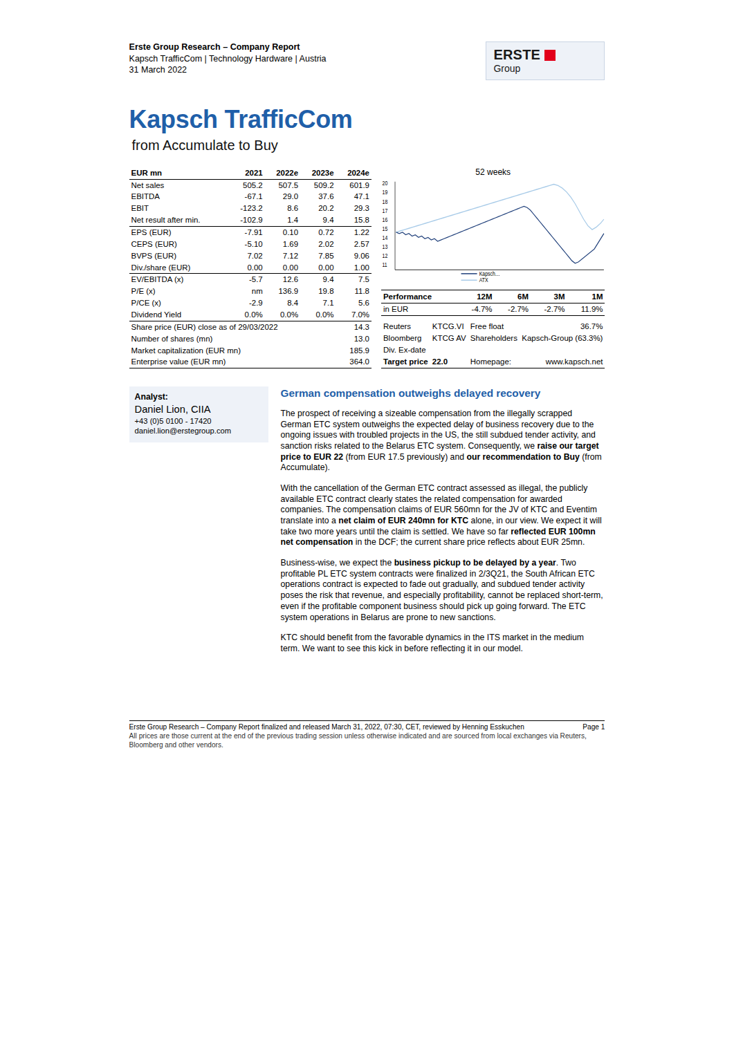Erste Group Research – Company Report
Kapsch TrafficCom | Technology Hardware | Austria
31 March 2022
ERSTE
Group
Kapsch TrafficCom
from Accumulate to Buy
| EUR mn | 2021 | 2022e | 2023e | 2024e |
| --- | --- | --- | --- | --- |
| Net sales | 505.2 | 507.5 | 509.2 | 601.9 |
| EBITDA | -67.1 | 29.0 | 37.6 | 47.1 |
| EBIT | -123.2 | 8.6 | 20.2 | 29.3 |
| Net result after min. | -102.9 | 1.4 | 9.4 | 15.8 |
| EPS (EUR) | -7.91 | 0.10 | 0.72 | 1.22 |
| CEPS (EUR) | -5.10 | 1.69 | 2.02 | 2.57 |
| BVPS (EUR) | 7.02 | 7.12 | 7.85 | 9.06 |
| Div./share (EUR) | 0.00 | 0.00 | 0.00 | 1.00 |
| EV/EBITDA (x) | -5.7 | 12.6 | 9.4 | 7.5 |
| P/E (x) | nm | 136.9 | 19.8 | 11.8 |
| P/CE (x) | -2.9 | 8.4 | 7.1 | 5.6 |
| Dividend Yield | 0.0% | 0.0% | 0.0% | 7.0% |
| Share price (EUR) close as of 29/03/2022 | 14.3 |
| Number of shares (mn) | 13.0 |
| Market capitalization (EUR mn) | 185.9 |
| Enterprise value (EUR mn) | 364.0 |
52 weeks
20 19 18 17 16 15 14 13 12 11 Kapsch… ATX
| Performance | 12M | 6M | 3M | 1M |
| --- | --- | --- | --- | --- |
| in EUR | -4.7% | -2.7% | -2.7% | 11.9% |
| Reuters | KTCG.VI | Free float | 36.7% |
| Bloomberg | KTCG AV | Shareholders | Kapsch-Group (63.3%) |
| Div. Ex-date | | | |
| Target price | 22.0 | Homepage: | www.kapsch.net |
Analyst:
Daniel Lion, CIIA
+43 (0)5 0100 - 17420
daniel.lion@erstegroup.com
German compensation outweighs delayed recovery
The prospect of receiving a sizeable compensation from the illegally scrapped German ETC system outweighs the expected delay of business recovery due to the ongoing issues with troubled projects in the US, the still subdued tender activity, and sanction risks related to the Belarus ETC system. Consequently, we raise our target price to EUR 22 (from EUR 17.5 previously) and our recommendation to Buy (from Accumulate).
With the cancellation of the German ETC contract assessed as illegal, the publicly available ETC contract clearly states the related compensation for awarded companies. The compensation claims of EUR 560mn for the JV of KTC and Eventim translate into a net claim of EUR 240mn for KTC alone, in our view. We expect it will take two more years until the claim is settled. We have so far reflected EUR 100mn net compensation in the DCF; the current share price reflects about EUR 25mn.
Business-wise, we expect the business pickup to be delayed by a year. Two profitable PL ETC system contracts were finalized in 2/3Q21, the South African ETC operations contract is expected to fade out gradually, and subdued tender activity poses the risk that revenue, and especially profitability, cannot be replaced short-term, even if the profitable component business should pick up going forward. The ETC system operations in Belarus are prone to new sanctions.
KTC should benefit from the favorable dynamics in the ITS market in the medium term. We want to see this kick in before reflecting it in our model.
Erste Group Research – Company Report finalized and released March 31, 2022, 07:30, CET, reviewed by Henning Esskuchen
Page 1
All prices are those current at the end of the previous trading session unless otherwise indicated and are sourced from local exchanges via Reuters, Bloomberg and other vendors.